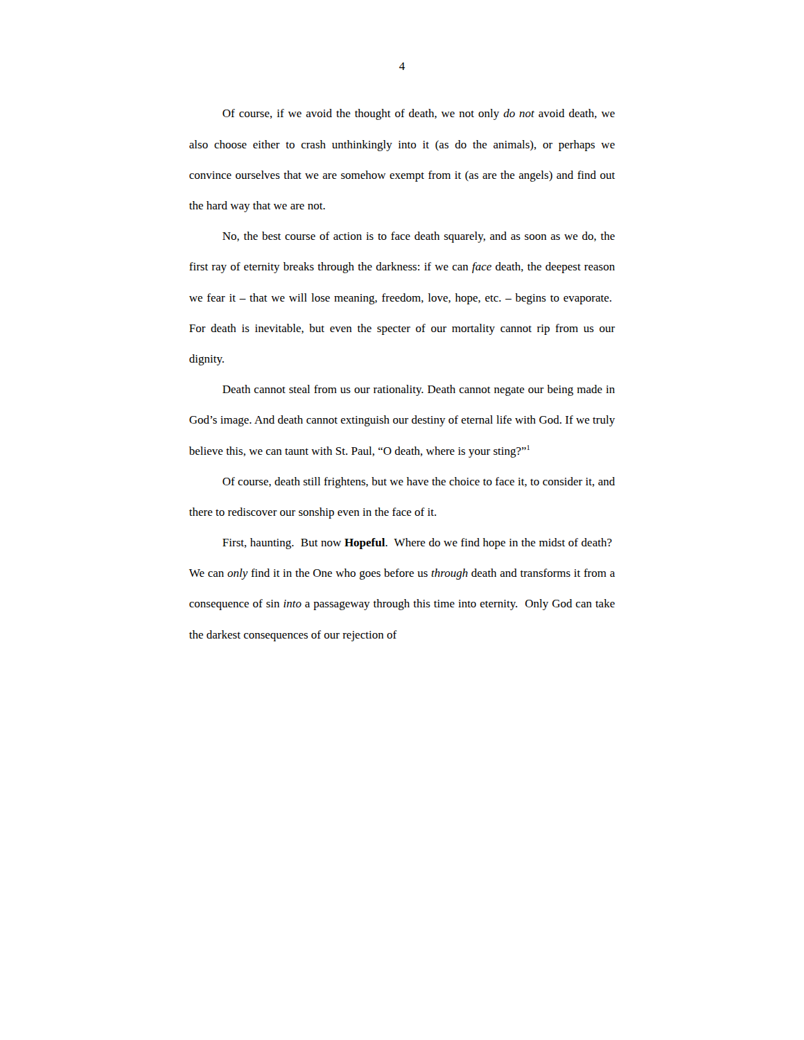4
Of course, if we avoid the thought of death, we not only do not avoid death, we also choose either to crash unthinkingly into it (as do the animals), or perhaps we convince ourselves that we are somehow exempt from it (as are the angels) and find out the hard way that we are not.
No, the best course of action is to face death squarely, and as soon as we do, the first ray of eternity breaks through the darkness: if we can face death, the deepest reason we fear it – that we will lose meaning, freedom, love, hope, etc. – begins to evaporate. For death is inevitable, but even the specter of our mortality cannot rip from us our dignity.
Death cannot steal from us our rationality. Death cannot negate our being made in God’s image. And death cannot extinguish our destiny of eternal life with God. If we truly believe this, we can taunt with St. Paul, “O death, where is your sting?”1
Of course, death still frightens, but we have the choice to face it, to consider it, and there to rediscover our sonship even in the face of it.
First, haunting. But now Hopeful. Where do we find hope in the midst of death? We can only find it in the One who goes before us through death and transforms it from a consequence of sin into a passageway through this time into eternity. Only God can take the darkest consequences of our rejection of